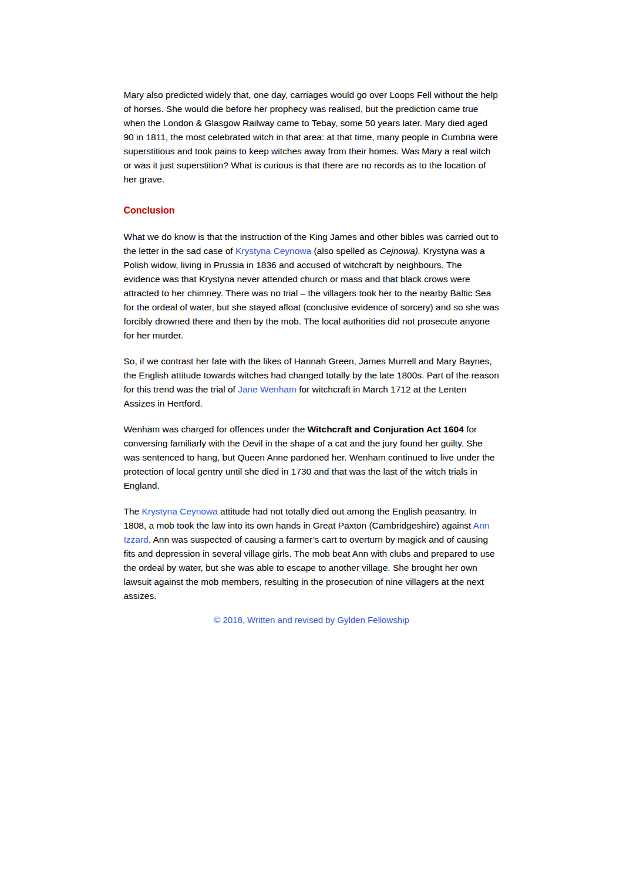Mary also predicted widely that, one day, carriages would go over Loops Fell without the help of horses. She would die before her prophecy was realised, but the prediction came true when the London & Glasgow Railway came to Tebay, some 50 years later. Mary died aged 90 in 1811, the most celebrated witch in that area: at that time, many people in Cumbria were superstitious and took pains to keep witches away from their homes. Was Mary a real witch or was it just superstition? What is curious is that there are no records as to the location of her grave.
Conclusion
What we do know is that the instruction of the King James and other bibles was carried out to the letter in the sad case of Krystyna Ceynowa (also spelled as Cejnowa). Krystyna was a Polish widow, living in Prussia in 1836 and accused of witchcraft by neighbours. The evidence was that Krystyna never attended church or mass and that black crows were attracted to her chimney. There was no trial – the villagers took her to the nearby Baltic Sea for the ordeal of water, but she stayed afloat (conclusive evidence of sorcery) and so she was forcibly drowned there and then by the mob. The local authorities did not prosecute anyone for her murder.
So, if we contrast her fate with the likes of Hannah Green, James Murrell and Mary Baynes, the English attitude towards witches had changed totally by the late 1800s. Part of the reason for this trend was the trial of Jane Wenham for witchcraft in March 1712 at the Lenten Assizes in Hertford.
Wenham was charged for offences under the Witchcraft and Conjuration Act 1604 for conversing familiarly with the Devil in the shape of a cat and the jury found her guilty. She was sentenced to hang, but Queen Anne pardoned her. Wenham continued to live under the protection of local gentry until she died in 1730 and that was the last of the witch trials in England.
The Krystyna Ceynowa attitude had not totally died out among the English peasantry. In 1808, a mob took the law into its own hands in Great Paxton (Cambridgeshire) against Ann Izzard. Ann was suspected of causing a farmer’s cart to overturn by magick and of causing fits and depression in several village girls. The mob beat Ann with clubs and prepared to use the ordeal by water, but she was able to escape to another village. She brought her own lawsuit against the mob members, resulting in the prosecution of nine villagers at the next assizes.
© 2018, Written and revised by Gylden Fellowship